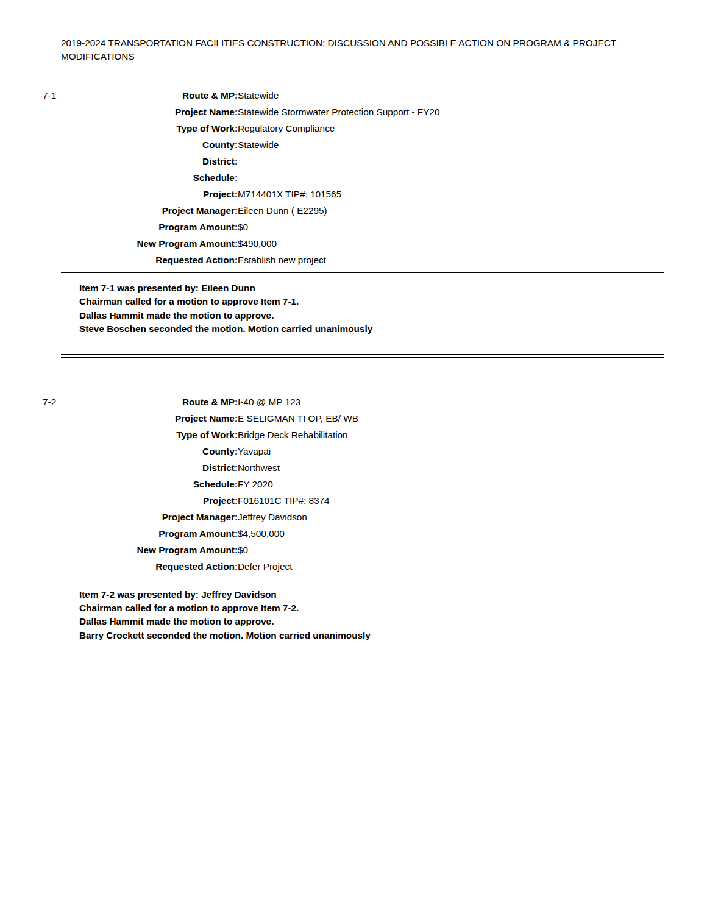2019-2024 TRANSPORTATION FACILITIES CONSTRUCTION: DISCUSSION AND POSSIBLE ACTION ON PROGRAM & PROJECT MODIFICATIONS
7-1
| Route & MP: | Statewide |
| Project Name: | Statewide Stormwater Protection Support - FY20 |
| Type of Work: | Regulatory Compliance |
| County: | Statewide |
| District: | |
| Schedule: | |
| Project: | M714401X TIP#: 101565 |
| Project Manager: | Eileen Dunn ( E2295) |
| Program Amount: | $0 |
| New Program Amount: | $490,000 |
| Requested Action: | Establish new project |
Item 7-1 was presented by: Eileen Dunn
Chairman called for a motion to approve Item 7-1.
Dallas Hammit made the motion to approve.
Steve Boschen seconded the motion. Motion carried unanimously
7-2
| Route & MP: | I-40 @ MP 123 |
| Project Name: | E SELIGMAN TI OP, EB/ WB |
| Type of Work: | Bridge Deck Rehabilitation |
| County: | Yavapai |
| District: | Northwest |
| Schedule: | FY 2020 |
| Project: | F016101C TIP#: 8374 |
| Project Manager: | Jeffrey Davidson |
| Program Amount: | $4,500,000 |
| New Program Amount: | $0 |
| Requested Action: | Defer Project |
Item 7-2 was presented by: Jeffrey Davidson
Chairman called for a motion to approve Item 7-2.
Dallas Hammit made the motion to approve.
Barry Crockett seconded the motion. Motion carried unanimously